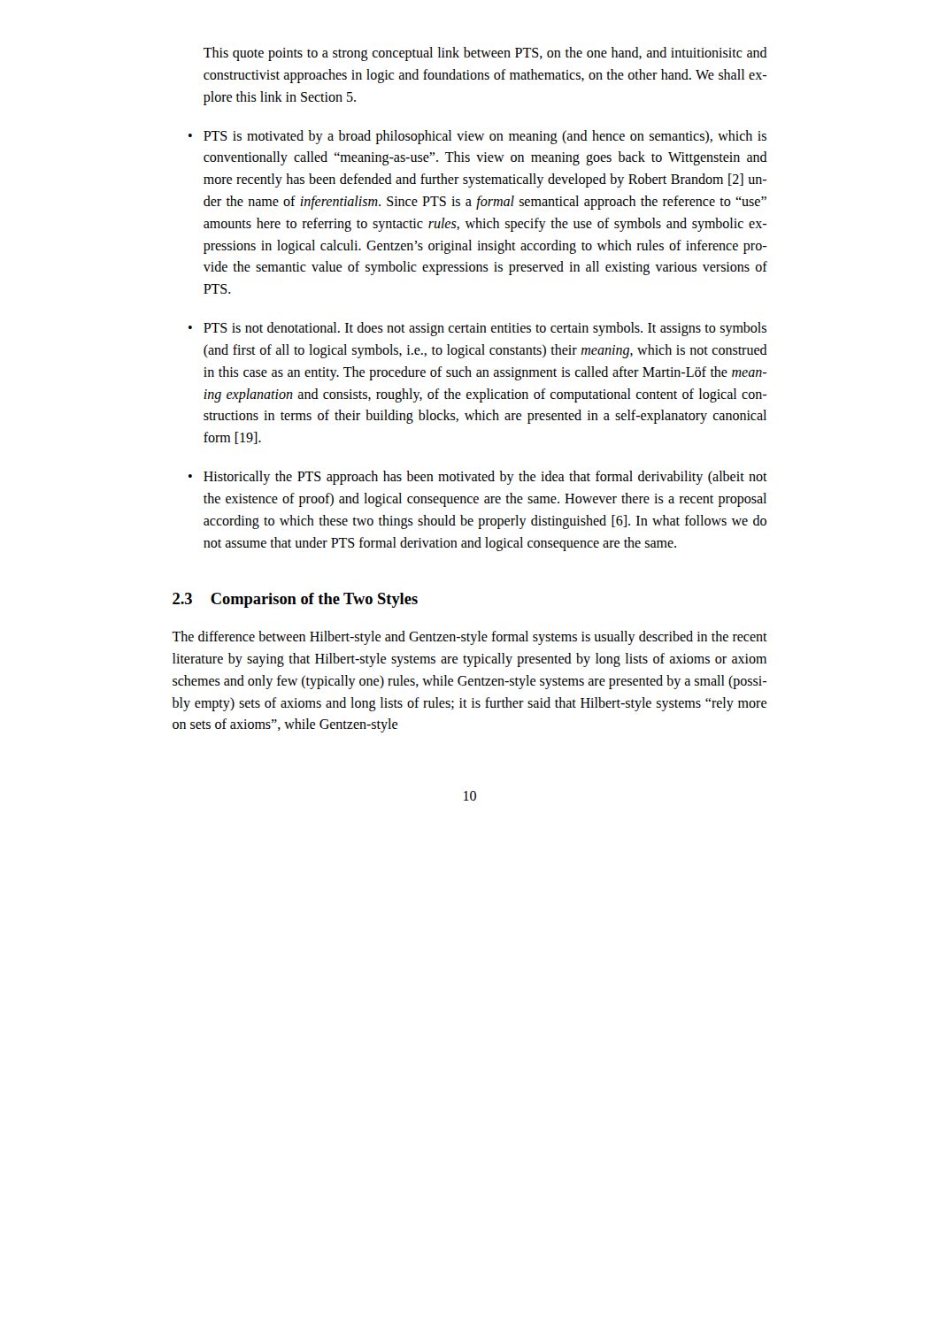This quote points to a strong conceptual link between PTS, on the one hand, and intuitionisitc and constructivist approaches in logic and foundations of mathematics, on the other hand. We shall explore this link in Section 5.
PTS is motivated by a broad philosophical view on meaning (and hence on semantics), which is conventionally called “meaning-as-use”. This view on meaning goes back to Wittgenstein and more recently has been defended and further systematically developed by Robert Brandom [2] under the name of inferentialism. Since PTS is a formal semantical approach the reference to “use” amounts here to referring to syntactic rules, which specify the use of symbols and symbolic expressions in logical calculi. Gentzen’s original insight according to which rules of inference provide the semantic value of symbolic expressions is preserved in all existing various versions of PTS.
PTS is not denotational. It does not assign certain entities to certain symbols. It assigns to symbols (and first of all to logical symbols, i.e., to logical constants) their meaning, which is not construed in this case as an entity. The procedure of such an assignment is called after Martin-Löf the meaning explanation and consists, roughly, of the explication of computational content of logical constructions in terms of their building blocks, which are presented in a self-explanatory canonical form [19].
Historically the PTS approach has been motivated by the idea that formal derivability (albeit not the existence of proof) and logical consequence are the same. However there is a recent proposal according to which these two things should be properly distinguished [6]. In what follows we do not assume that under PTS formal derivation and logical consequence are the same.
2.3 Comparison of the Two Styles
The difference between Hilbert-style and Gentzen-style formal systems is usually described in the recent literature by saying that Hilbert-style systems are typically presented by long lists of axioms or axiom schemes and only few (typically one) rules, while Gentzen-style systems are presented by a small (possibly empty) sets of axioms and long lists of rules; it is further said that Hilbert-style systems “rely more on sets of axioms”, while Gentzen-style
10